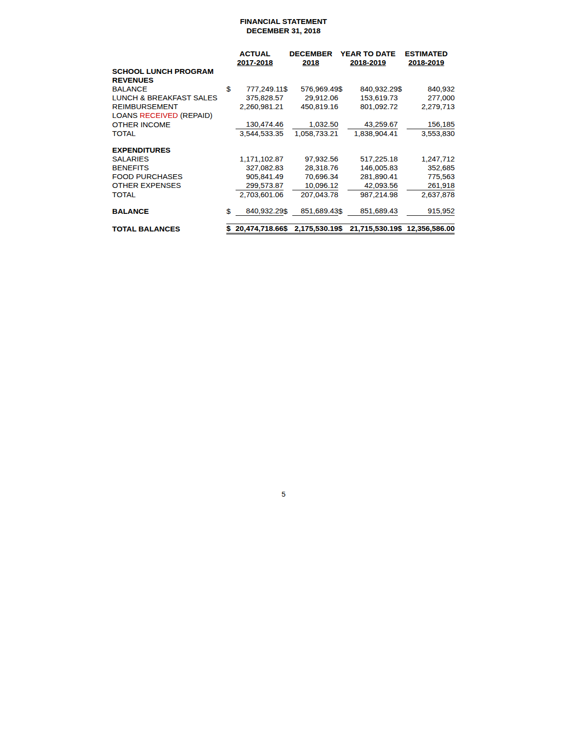FINANCIAL STATEMENT
DECEMBER 31, 2018
| | ACTUAL 2017-2018 | DECEMBER 2018 | YEAR TO DATE 2018-2019 | ESTIMATED 2018-2019 |
| SCHOOL LUNCH PROGRAM | |
| REVENUES | |
| BALANCE | $ | 777,249.11 | $ | 576,969.49 | $ | 840,932.29 | $ | 840,932 |
| LUNCH & BREAKFAST SALES | | 375,828.57 | | 29,912.06 | | 153,619.73 | | 277,000 |
| REIMBURSEMENT | | 2,260,981.21 | | 450,819.16 | | 801,092.72 | | 2,279,713 |
| LOANS RECEIVED (REPAID) | | | | | | | | |
| OTHER INCOME | | 130,474.46 | | 1,032.50 | | 43,259.67 | | 156,185 |
| TOTAL | | 3,544,533.35 | | 1,058,733.21 | | 1,838,904.41 | | 3,553,830 |
| EXPENDITURES | |
| SALARIES | | 1,171,102.87 | | 97,932.56 | | 517,225.18 | | 1,247,712 |
| BENEFITS | | 327,082.83 | | 28,318.76 | | 146,005.83 | | 352,685 |
| FOOD PURCHASES | | 905,841.49 | | 70,696.34 | | 281,890.41 | | 775,563 |
| OTHER EXPENSES | | 299,573.87 | | 10,096.12 | | 42,093.56 | | 261,918 |
| TOTAL | | 2,703,601.06 | | 207,043.78 | | 987,214.98 | | 2,637,878 |
| BALANCE | $ | 840,932.29 | $ | 851,689.43 | $ | 851,689.43 | | 915,952 |
| TOTAL BALANCES | $ | 20,474,718.66 | $ | 2,175,530.19 | $ | 21,715,530.19 | $ | 12,356,586.00 |
5